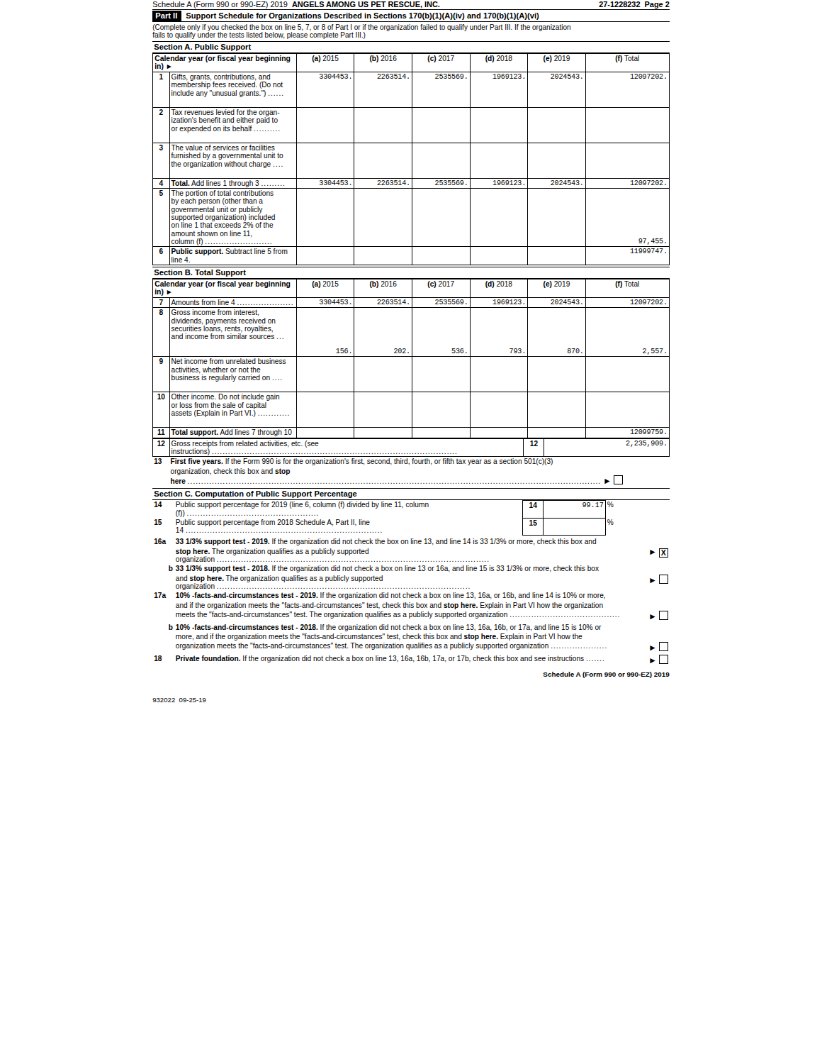Schedule A (Form 990 or 990-EZ) 2019 ANGELS AMONG US PET RESCUE, INC.
27-1228232 Page 2
Part II
Support Schedule for Organizations Described in Sections 170(b)(1)(A)(iv) and 170(b)(1)(A)(vi)
(Complete only if you checked the box on line 5, 7, or 8 of Part I or if the organization failed to qualify under Part III. If the organization
fails to qualify under the tests listed below, please complete Part III.)
Section A. Public Support
| Calendar year (or fiscal year beginning in) ► | (a) 2015 | (b) 2016 | (c) 2017 | (d) 2018 | (e) 2019 | (f) Total |
| 1 | Gifts, grants, contributions, and membership fees received. (Do not include any "unusual grants.") ...... | 3304453. | 2263514. | 2535569. | 1969123. | 2024543. | 12097202. |
| 2 | Tax revenues levied for the organ- ization's benefit and either paid to or expended on its behalf .......... | | | | | | |
| 3 | The value of services or facilities furnished by a governmental unit to the organization without charge .... | | | | | | |
| 4 | Total. Add lines 1 through 3 ......... | 3304453. | 2263514. | 2535569. | 1969123. | 2024543. | 12097202. |
| 5 | The portion of total contributions by each person (other than a governmental unit or publicly supported organization) included on line 1 that exceeds 2% of the amount shown on line 11, column (f) ......................... | | | | | | 97,455. |
| 6 | Public support. Subtract line 5 from line 4. | | | | | | 11999747. |
Section B. Total Support
| Calendar year (or fiscal year beginning in) ► | (a) 2015 | (b) 2016 | (c) 2017 | (d) 2018 | (e) 2019 | (f) Total |
| 7 | Amounts from line 4 ..................... | 3304453. | 2263514. | 2535569. | 1969123. | 2024543. | 12097202. |
| 8 | Gross income from interest, dividends, payments received on securities loans, rents, royalties, and income from similar sources ... | 156. | 202. | 536. | 793. | 870. | 2,557. |
| 9 | Net income from unrelated business activities, whether or not the business is regularly carried on .... | | | | | | |
| 10 | Other income. Do not include gain or loss from the sale of capital assets (Explain in Part VI.) ............ | | | | | | |
| 11 | Total support. Add lines 7 through 10 | | | | | | 12099759. |
| 12 | Gross receipts from related activities, etc. (see instructions) ........................................................................................... | 12 | 2,235,909. |
| 13 | First five years. If the Form 990 is for the organization's first, second, third, fourth, or fifth tax year as a section 501(c)(3) |
| | organization, check this box and stop here ......................................................................................................................................................... ► |
Section C. Computation of Public Support Percentage
| 14 | Public support percentage for 2019 (line 6, column (f) divided by line 11, column (f)) ................................................. | 14 | 99.17 | % | |
| 15 | Public support percentage from 2018 Schedule A, Part II, line 14 ......................................................................... | 15 | | % | |
| 16a | 33 1/3% support test - 2019. If the organization did not check the box on line 13, and line 14 is 33 1/3% or more, check this box and | |
| | stop here. The organization qualifies as a publicly supported organization ..................................................................................................... | ► |
| b | 33 1/3% support test - 2018. If the organization did not check a box on line 13 or 16a, and line 15 is 33 1/3% or more, check this box | |
| | and stop here. The organization qualifies as a publicly supported organization .............................................................................................. | ► |
| 17a | 10% -facts-and-circumstances test - 2019. If the organization did not check a box on line 13, 16a, or 16b, and line 14 is 10% or more, | |
| | and if the organization meets the "facts-and-circumstances" test, check this box and stop here. Explain in Part VI how the organization | |
| | meets the "facts-and-circumstances" test. The organization qualifies as a publicly supported organization ......................................... | ► |
| b | 10% -facts-and-circumstances test - 2018. If the organization did not check a box on line 13, 16a, 16b, or 17a, and line 15 is 10% or | |
| | more, and if the organization meets the "facts-and-circumstances" test, check this box and stop here. Explain in Part VI how the | |
| | organization meets the "facts-and-circumstances" test. The organization qualifies as a publicly supported organization ..................... | ► |
| 18 | Private foundation. If the organization did not check a box on line 13, 16a, 16b, 17a, or 17b, check this box and see instructions ....... | ► |
Schedule A (Form 990 or 990-EZ) 2019
932022 09-25-19